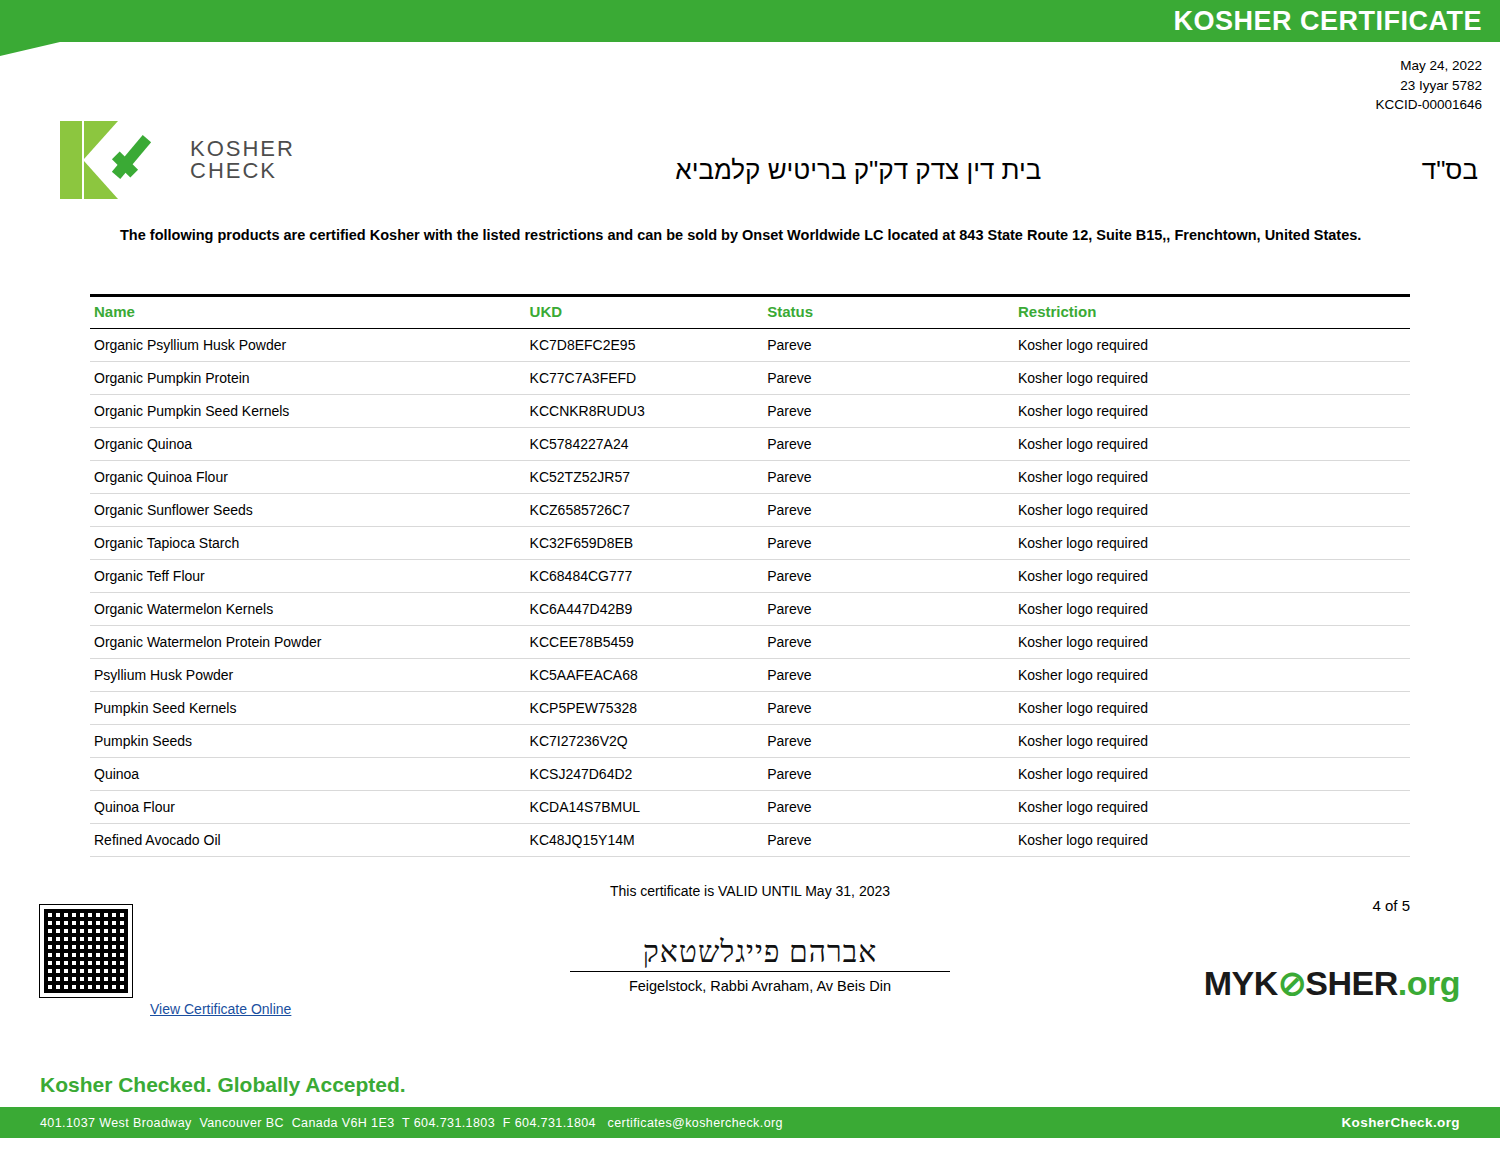KOSHER CERTIFICATE
May 24, 2022
23 Iyyar 5782
KCCID-00001646
KOSHER
CHECK
בית דין צדק דק"ק בריטיש קלמביא
בס"ד
The following products are certified Kosher with the listed restrictions and can be sold by Onset Worldwide LC located at 843 State Route 12, Suite B15,, Frenchtown, United States.
| Name | UKD | Status | Restriction |
| --- | --- | --- | --- |
| Organic Psyllium Husk Powder | KC7D8EFC2E95 | Pareve | Kosher logo required |
| Organic Pumpkin Protein | KC77C7A3FEFD | Pareve | Kosher logo required |
| Organic Pumpkin Seed Kernels | KCCNKR8RUDU3 | Pareve | Kosher logo required |
| Organic Quinoa | KC5784227A24 | Pareve | Kosher logo required |
| Organic Quinoa Flour | KC52TZ52JR57 | Pareve | Kosher logo required |
| Organic Sunflower Seeds | KCZ6585726C7 | Pareve | Kosher logo required |
| Organic Tapioca Starch | KC32F659D8EB | Pareve | Kosher logo required |
| Organic Teff Flour | KC68484CG777 | Pareve | Kosher logo required |
| Organic Watermelon Kernels | KC6A447D42B9 | Pareve | Kosher logo required |
| Organic Watermelon Protein Powder | KCCEE78B5459 | Pareve | Kosher logo required |
| Psyllium Husk Powder | KC5AAFEACA68 | Pareve | Kosher logo required |
| Pumpkin Seed Kernels | KCP5PEW75328 | Pareve | Kosher logo required |
| Pumpkin Seeds | KC7I27236V2Q | Pareve | Kosher logo required |
| Quinoa | KCSJ247D64D2 | Pareve | Kosher logo required |
| Quinoa Flour | KCDA14S7BMUL | Pareve | Kosher logo required |
| Refined Avocado Oil | KC48JQ15Y14M | Pareve | Kosher logo required |
This certificate is VALID UNTIL May 31, 2023 4 of 5
View Certificate Online
אברהם פייגלשטאק
Feigelstock, Rabbi Avraham, Av Beis Din
MY K⊘SHER.org
Kosher Checked. Globally Accepted.
401.1037 West Broadway Vancouver BC Canada V6H 1E3 T 604.731.1803 F 604.731.1804 certificates@koshercheck.org
KosherCheck.org